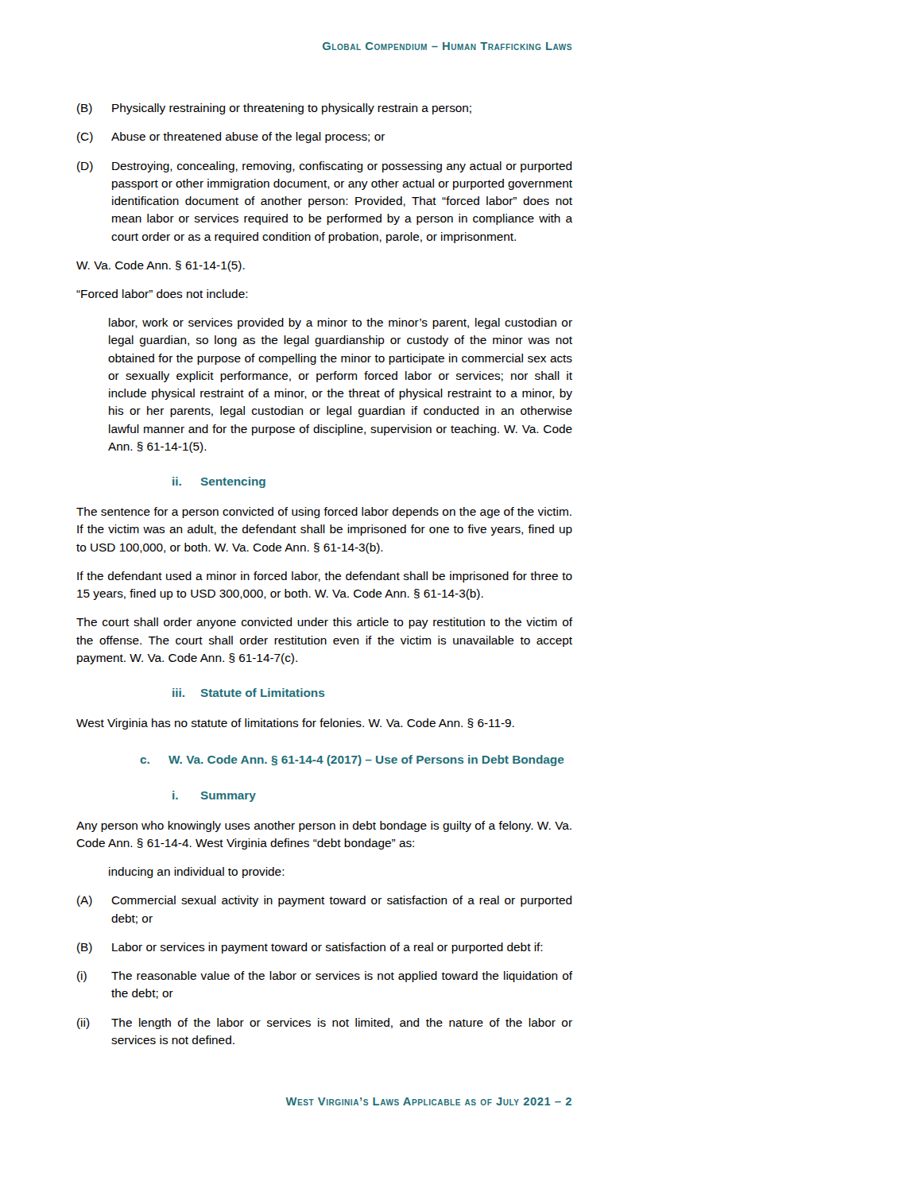Global Compendium – Human Trafficking Laws
(B) Physically restraining or threatening to physically restrain a person;
(C) Abuse or threatened abuse of the legal process; or
(D) Destroying, concealing, removing, confiscating or possessing any actual or purported passport or other immigration document, or any other actual or purported government identification document of another person: Provided, That “forced labor” does not mean labor or services required to be performed by a person in compliance with a court order or as a required condition of probation, parole, or imprisonment.
W. Va. Code Ann. § 61-14-1(5).
“Forced labor” does not include:
labor, work or services provided by a minor to the minor’s parent, legal custodian or legal guardian, so long as the legal guardianship or custody of the minor was not obtained for the purpose of compelling the minor to participate in commercial sex acts or sexually explicit performance, or perform forced labor or services; nor shall it include physical restraint of a minor, or the threat of physical restraint to a minor, by his or her parents, legal custodian or legal guardian if conducted in an otherwise lawful manner and for the purpose of discipline, supervision or teaching. W. Va. Code Ann. § 61-14-1(5).
ii. Sentencing
The sentence for a person convicted of using forced labor depends on the age of the victim. If the victim was an adult, the defendant shall be imprisoned for one to five years, fined up to USD 100,000, or both. W. Va. Code Ann. § 61-14-3(b).
If the defendant used a minor in forced labor, the defendant shall be imprisoned for three to 15 years, fined up to USD 300,000, or both. W. Va. Code Ann. § 61-14-3(b).
The court shall order anyone convicted under this article to pay restitution to the victim of the offense. The court shall order restitution even if the victim is unavailable to accept payment. W. Va. Code Ann. § 61-14-7(c).
iii. Statute of Limitations
West Virginia has no statute of limitations for felonies. W. Va. Code Ann. § 6-11-9.
c. W. Va. Code Ann. § 61-14-4 (2017) – Use of Persons in Debt Bondage
i. Summary
Any person who knowingly uses another person in debt bondage is guilty of a felony. W. Va. Code Ann. § 61-14-4. West Virginia defines “debt bondage” as:
inducing an individual to provide:
(A) Commercial sexual activity in payment toward or satisfaction of a real or purported debt; or
(B) Labor or services in payment toward or satisfaction of a real or purported debt if:
(i) The reasonable value of the labor or services is not applied toward the liquidation of the debt; or
(ii) The length of the labor or services is not limited, and the nature of the labor or services is not defined.
West Virginia’s Laws Applicable as of July 2021 – 2